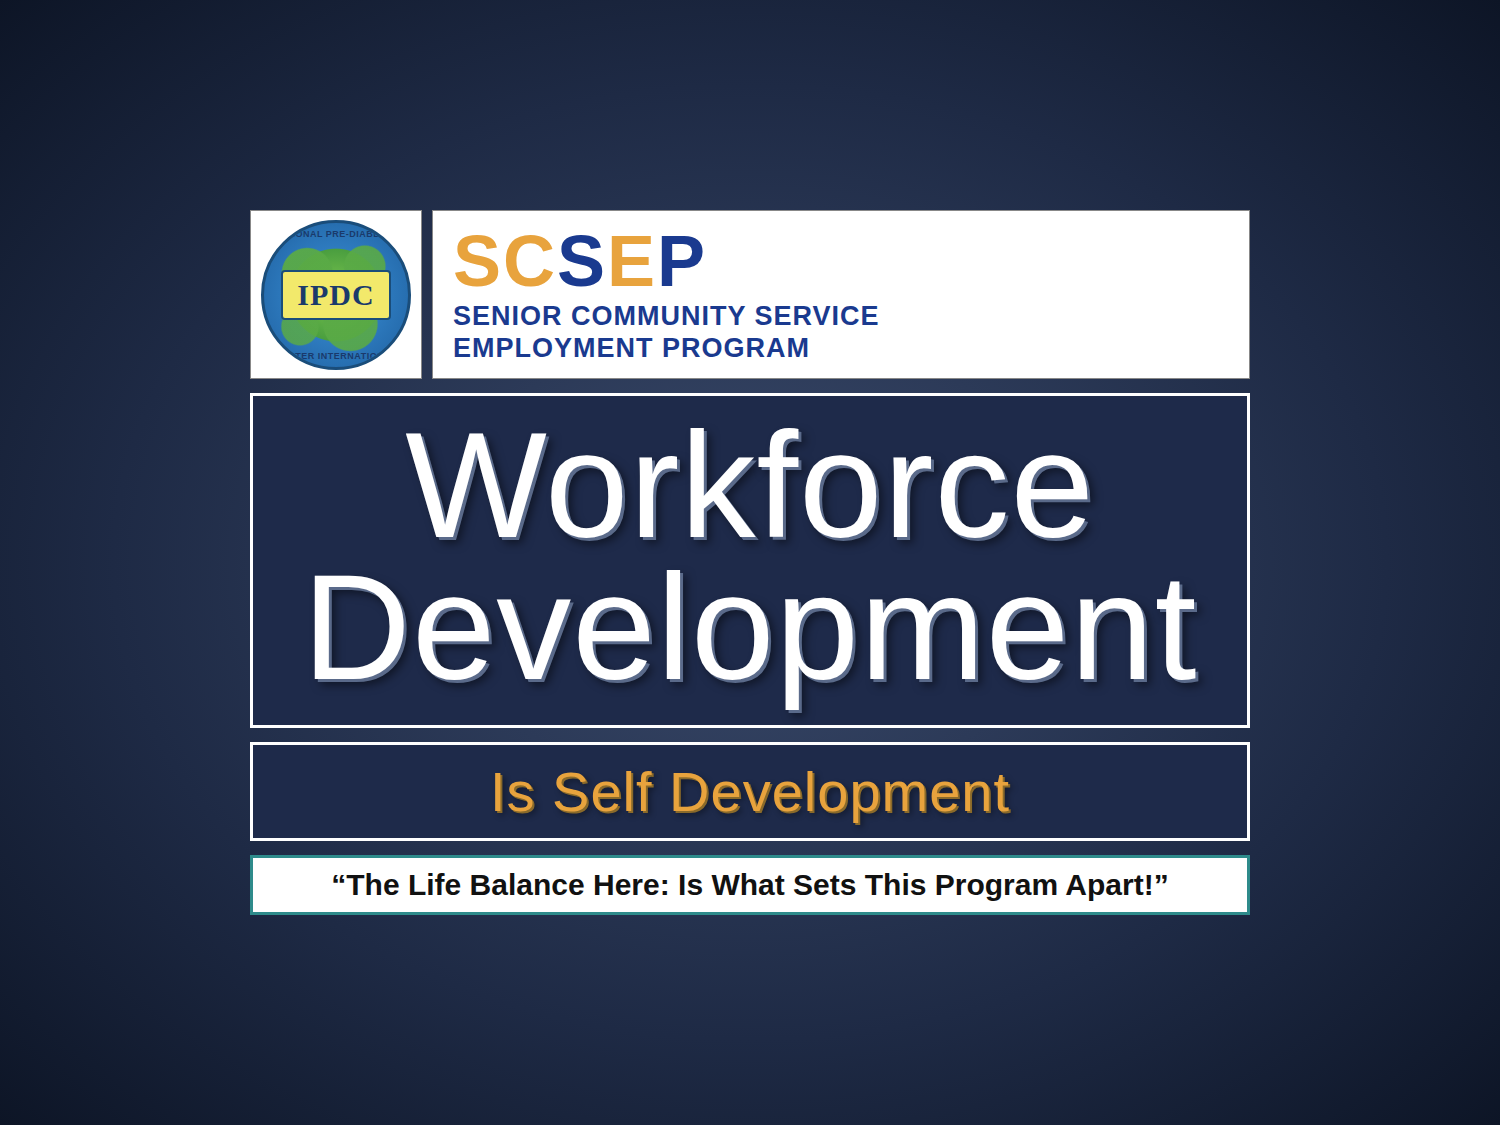NATIONAL PRE-DIABETES CENTER INTERNATIONAL
IPDC
SC SEP
SENIOR COMMUNITY SERVICE
EMPLOYMENT PROGRAM
Workforce Development
Is Self Development
“The Life Balance Here: Is What Sets This Program Apart!”